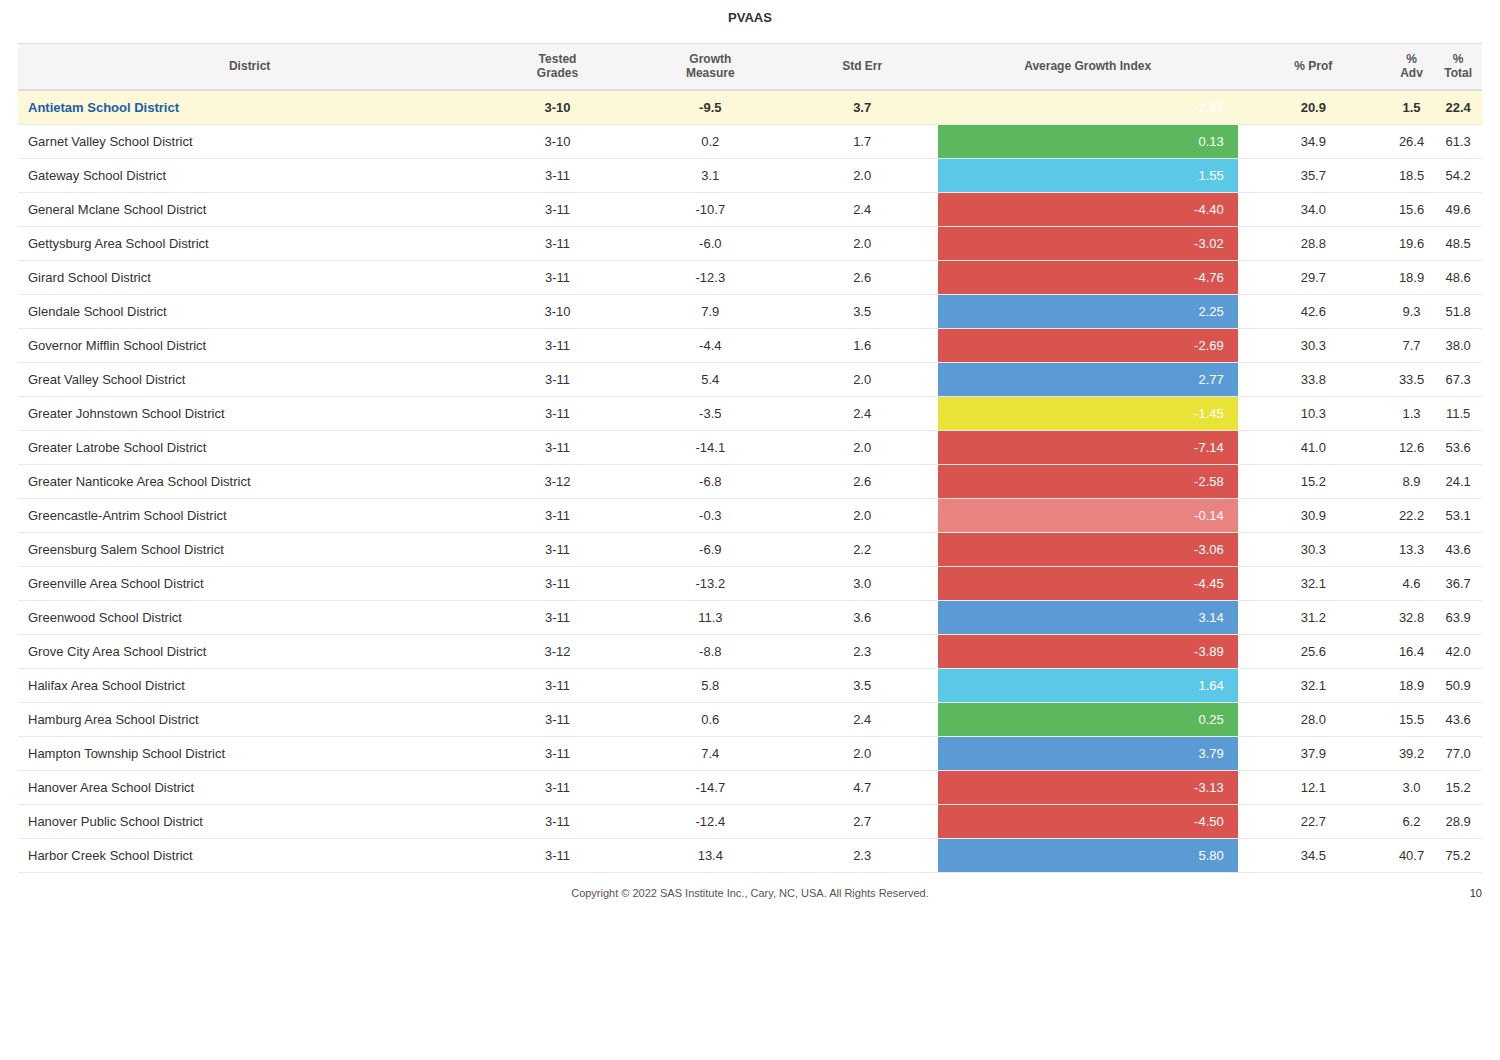PVAAS
| District | Tested Grades | Growth Measure | Std Err | Average Growth Index | % Prof | % Adv | % Total |
| --- | --- | --- | --- | --- | --- | --- | --- |
| Antietam School District | 3-10 | -9.5 | 3.7 | -2.57 | 20.9 | 1.5 | 22.4 |
| Garnet Valley School District | 3-10 | 0.2 | 1.7 | 0.13 | 34.9 | 26.4 | 61.3 |
| Gateway School District | 3-11 | 3.1 | 2.0 | 1.55 | 35.7 | 18.5 | 54.2 |
| General Mclane School District | 3-11 | -10.7 | 2.4 | -4.40 | 34.0 | 15.6 | 49.6 |
| Gettysburg Area School District | 3-11 | -6.0 | 2.0 | -3.02 | 28.8 | 19.6 | 48.5 |
| Girard School District | 3-11 | -12.3 | 2.6 | -4.76 | 29.7 | 18.9 | 48.6 |
| Glendale School District | 3-10 | 7.9 | 3.5 | 2.25 | 42.6 | 9.3 | 51.8 |
| Governor Mifflin School District | 3-11 | -4.4 | 1.6 | -2.69 | 30.3 | 7.7 | 38.0 |
| Great Valley School District | 3-11 | 5.4 | 2.0 | 2.77 | 33.8 | 33.5 | 67.3 |
| Greater Johnstown School District | 3-11 | -3.5 | 2.4 | -1.45 | 10.3 | 1.3 | 11.5 |
| Greater Latrobe School District | 3-11 | -14.1 | 2.0 | -7.14 | 41.0 | 12.6 | 53.6 |
| Greater Nanticoke Area School District | 3-12 | -6.8 | 2.6 | -2.58 | 15.2 | 8.9 | 24.1 |
| Greencastle-Antrim School District | 3-11 | -0.3 | 2.0 | -0.14 | 30.9 | 22.2 | 53.1 |
| Greensburg Salem School District | 3-11 | -6.9 | 2.2 | -3.06 | 30.3 | 13.3 | 43.6 |
| Greenville Area School District | 3-11 | -13.2 | 3.0 | -4.45 | 32.1 | 4.6 | 36.7 |
| Greenwood School District | 3-11 | 11.3 | 3.6 | 3.14 | 31.2 | 32.8 | 63.9 |
| Grove City Area School District | 3-12 | -8.8 | 2.3 | -3.89 | 25.6 | 16.4 | 42.0 |
| Halifax Area School District | 3-11 | 5.8 | 3.5 | 1.64 | 32.1 | 18.9 | 50.9 |
| Hamburg Area School District | 3-11 | 0.6 | 2.4 | 0.25 | 28.0 | 15.5 | 43.6 |
| Hampton Township School District | 3-11 | 7.4 | 2.0 | 3.79 | 37.9 | 39.2 | 77.0 |
| Hanover Area School District | 3-11 | -14.7 | 4.7 | -3.13 | 12.1 | 3.0 | 15.2 |
| Hanover Public School District | 3-11 | -12.4 | 2.7 | -4.50 | 22.7 | 6.2 | 28.9 |
| Harbor Creek School District | 3-11 | 13.4 | 2.3 | 5.80 | 34.5 | 40.7 | 75.2 |
Copyright © 2022 SAS Institute Inc., Cary, NC, USA. All Rights Reserved. 10